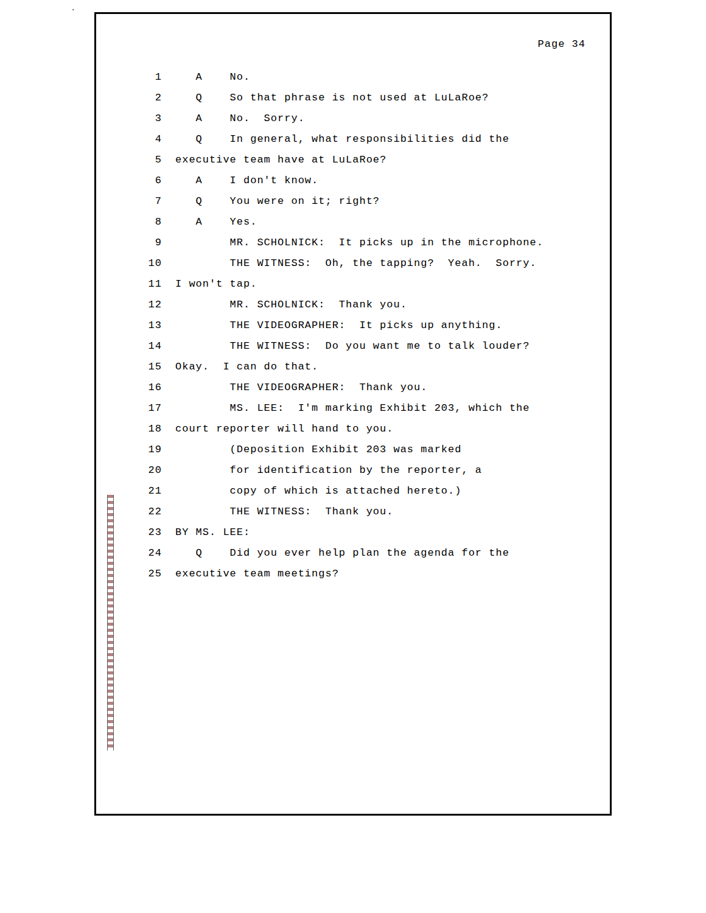.
Page 34
1 A No.
2 Q So that phrase is not used at LuLaRoe?
3 A No. Sorry.
4 Q In general, what responsibilities did the
5 executive team have at LuLaRoe?
6 A I don't know.
7 Q You were on it; right?
8 A Yes.
9 MR. SCHOLNICK: It picks up in the microphone.
10 THE WITNESS: Oh, the tapping? Yeah. Sorry.
11 I won't tap.
12 MR. SCHOLNICK: Thank you.
13 THE VIDEOGRAPHER: It picks up anything.
14 THE WITNESS: Do you want me to talk louder?
15 Okay. I can do that.
16 THE VIDEOGRAPHER: Thank you.
17 MS. LEE: I'm marking Exhibit 203, which the
18 court reporter will hand to you.
19 (Deposition Exhibit 203 was marked
20 for identification by the reporter, a
21 copy of which is attached hereto.)
22 THE WITNESS: Thank you.
23 BY MS. LEE:
24 Q Did you ever help plan the agenda for the
25 executive team meetings?